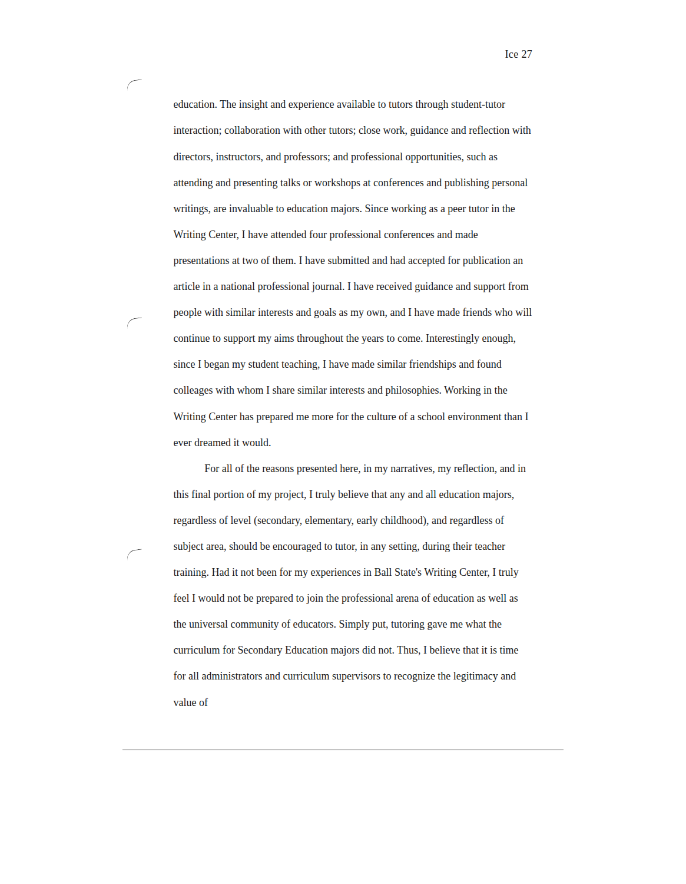Ice 27
education. The insight and experience available to tutors through student-tutor interaction; collaboration with other tutors; close work, guidance and reflection with directors, instructors, and professors; and professional opportunities, such as attending and presenting talks or workshops at conferences and publishing personal writings, are invaluable to education majors. Since working as a peer tutor in the Writing Center, I have attended four professional conferences and made presentations at two of them. I have submitted and had accepted for publication an article in a national professional journal. I have received guidance and support from people with similar interests and goals as my own, and I have made friends who will continue to support my aims throughout the years to come. Interestingly enough, since I began my student teaching, I have made similar friendships and found colleages with whom I share similar interests and philosophies. Working in the Writing Center has prepared me more for the culture of a school environment than I ever dreamed it would.
For all of the reasons presented here, in my narratives, my reflection, and in this final portion of my project, I truly believe that any and all education majors, regardless of level (secondary, elementary, early childhood), and regardless of subject area, should be encouraged to tutor, in any setting, during their teacher training. Had it not been for my experiences in Ball State's Writing Center, I truly feel I would not be prepared to join the professional arena of education as well as the universal community of educators. Simply put, tutoring gave me what the curriculum for Secondary Education majors did not. Thus, I believe that it is time for all administrators and curriculum supervisors to recognize the legitimacy and value of